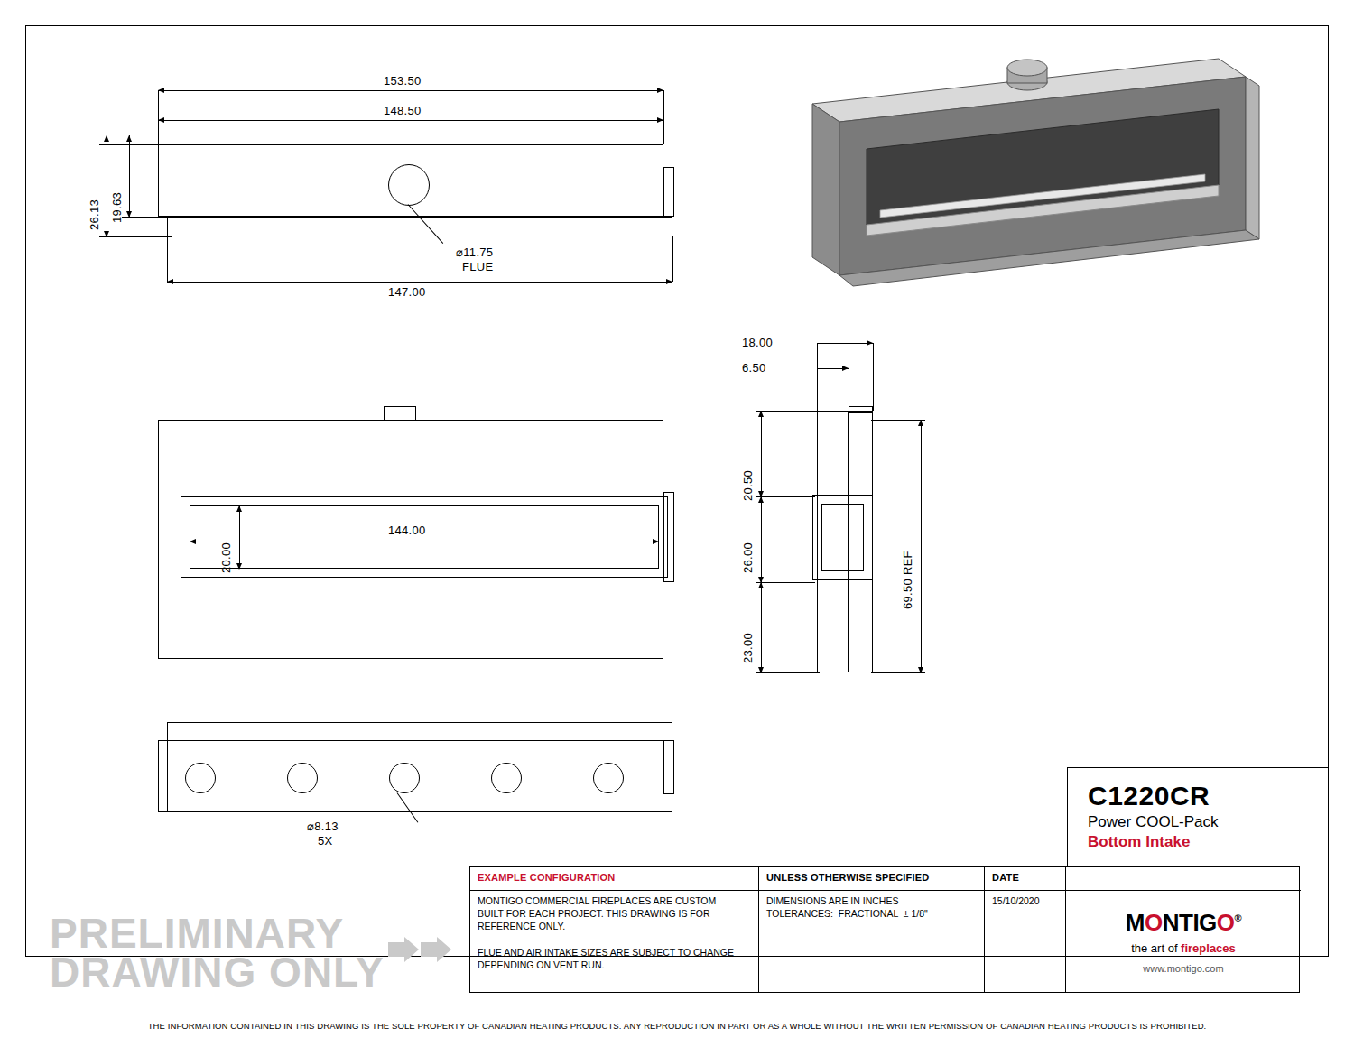============================================================ TOP-LEFT VIEW (front elevation with flue) ============================================================
153.50
148.50
⌀11.75
FLUE
147.00
26.13
19.63
============================================================ MIDDLE-LEFT VIEW (plan view) ============================================================
20.00
144.00
============================================================ BOTTOM-LEFT VIEW (bottom intake holes) ============================================================
⌀8.13
5X
============================================================ MIDDLE-RIGHT VIEW (side section) ============================================================
18.00
6.50
20.50
26.00
23.00
69.50 REF
============================================================ ISOMETRIC 3D VIEW ============================================================
============================================================ PART LABEL BOX ============================================================
C1220CR
Power COOL-Pack
Bottom Intake
============================================================ WATERMARK ============================================================
PRELIMINARY DRAWING ONLY
============================================================ TITLE BLOCK ============================================================
EXAMPLE CONFIGURATION
UNLESS OTHERWISE SPECIFIED
DATE
MONTIGO COMMERCIAL FIREPLACES ARE CUSTOM
BUILT FOR EACH PROJECT. THIS DRAWING IS FOR
REFERENCE ONLY.
FLUE AND AIR INTAKE SIZES ARE SUBJECT TO CHANGE
DEPENDING ON VENT RUN.
DIMENSIONS ARE IN INCHES
TOLERANCES: FRACTIONAL ± 1/8"
15/10/2020
MONTIGO®
the art of fireplaces
www.montigo.com
============================================================ FOOTER ============================================================
THE INFORMATION CONTAINED IN THIS DRAWING IS THE SOLE PROPERTY OF CANADIAN HEATING PRODUCTS. ANY REPRODUCTION IN PART OR AS A WHOLE WITHOUT THE WRITTEN PERMISSION OF CANADIAN HEATING PRODUCTS IS PROHIBITED.